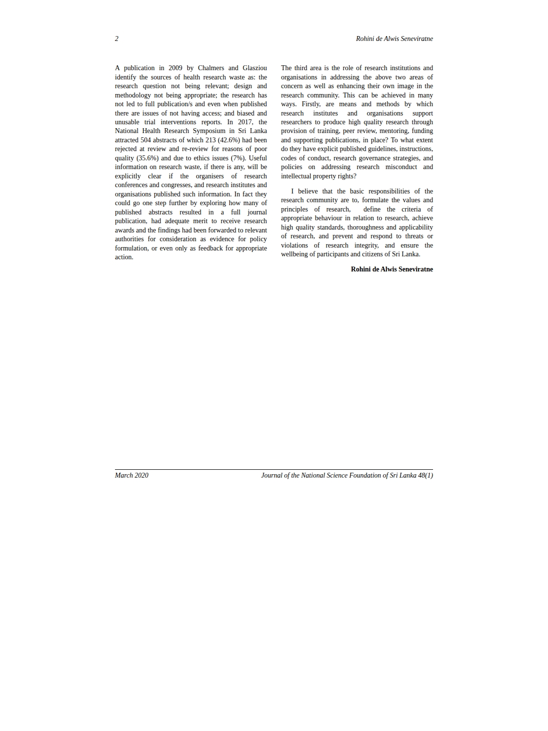2 Rohini de Alwis Seneviratne
A publication in 2009 by Chalmers and Glasziou identify the sources of health research waste as: the research question not being relevant; design and methodology not being appropriate; the research has not led to full publication/s and even when published there are issues of not having access; and biased and unusable trial interventions reports. In 2017, the National Health Research Symposium in Sri Lanka attracted 504 abstracts of which 213 (42.6%) had been rejected at review and re-review for reasons of poor quality (35.6%) and due to ethics issues (7%). Useful information on research waste, if there is any, will be explicitly clear if the organisers of research conferences and congresses, and research institutes and organisations published such information. In fact they could go one step further by exploring how many of published abstracts resulted in a full journal publication, had adequate merit to receive research awards and the findings had been forwarded to relevant authorities for consideration as evidence for policy formulation, or even only as feedback for appropriate action.
The third area is the role of research institutions and organisations in addressing the above two areas of concern as well as enhancing their own image in the research community. This can be achieved in many ways. Firstly, are means and methods by which research institutes and organisations support researchers to produce high quality research through provision of training, peer review, mentoring, funding and supporting publications, in place? To what extent do they have explicit published guidelines, instructions, codes of conduct, research governance strategies, and policies on addressing research misconduct and intellectual property rights?
I believe that the basic responsibilities of the research community are to, formulate the values and principles of research, define the criteria of appropriate behaviour in relation to research, achieve high quality standards, thoroughness and applicability of research, and prevent and respond to threats or violations of research integrity, and ensure the wellbeing of participants and citizens of Sri Lanka.
Rohini de Alwis Seneviratne
March 2020 Journal of the National Science Foundation of Sri Lanka 48(1)